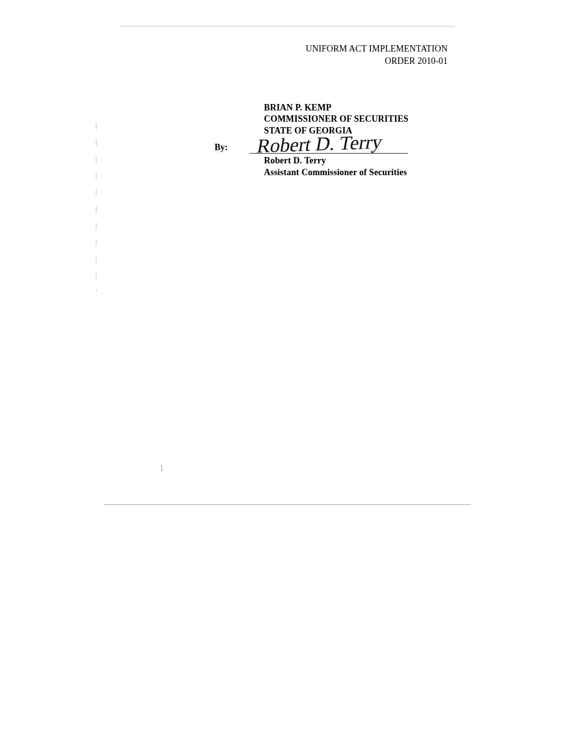UNIFORM ACT IMPLEMENTATION ORDER 2010-01
BRIAN P. KEMP
COMMISSIONER OF SECURITIES
STATE OF GEORGIA
By:
Robert D. Terry
Robert D. Terry
Assistant Commissioner of Securities
\